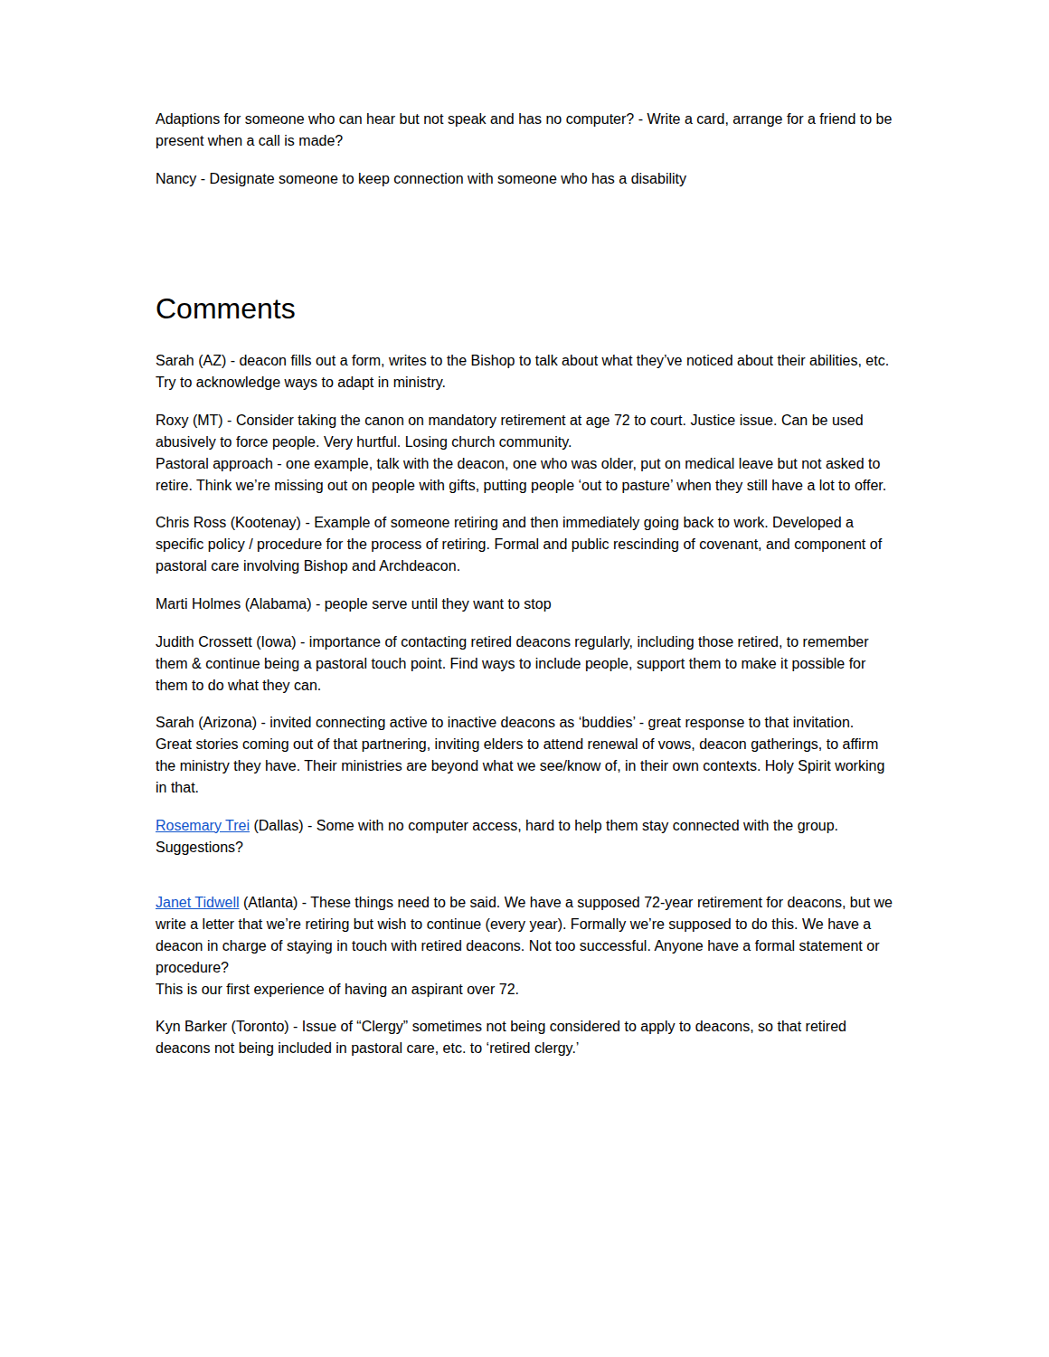Adaptions for someone who can hear but not speak and has no computer? - Write a card, arrange for a friend to be present when a call is made?
Nancy - Designate someone to keep connection with someone who has a disability
Comments
Sarah (AZ) - deacon fills out a form, writes to the Bishop to talk about what they’ve noticed about their abilities, etc. Try to acknowledge ways to adapt in ministry.
Roxy (MT) - Consider taking the canon on mandatory retirement at age 72 to court. Justice issue. Can be used abusively to force people. Very hurtful. Losing church community.
Pastoral approach - one example, talk with the deacon, one who was older, put on medical leave but not asked to retire. Think we’re missing out on people with gifts, putting people ‘out to pasture’ when they still have a lot to offer.
Chris Ross (Kootenay) - Example of someone retiring and then immediately going back to work. Developed a specific policy / procedure for the process of retiring. Formal and public rescinding of covenant, and component of pastoral care involving Bishop and Archdeacon.
Marti Holmes (Alabama) - people serve until they want to stop
Judith Crossett (Iowa) - importance of contacting retired deacons regularly, including those retired, to remember them & continue being a pastoral touch point. Find ways to include people, support them to make it possible for them to do what they can.
Sarah (Arizona) - invited connecting active to inactive deacons as ‘buddies’ - great response to that invitation. Great stories coming out of that partnering, inviting elders to attend renewal of vows, deacon gatherings, to affirm the ministry they have. Their ministries are beyond what we see/know of, in their own contexts. Holy Spirit working in that.
Rosemary Trei (Dallas) - Some with no computer access, hard to help them stay connected with the group. Suggestions?
Janet Tidwell (Atlanta) - These things need to be said. We have a supposed 72-year retirement for deacons, but we write a letter that we’re retiring but wish to continue (every year). Formally we’re supposed to do this. We have a deacon in charge of staying in touch with retired deacons. Not too successful. Anyone have a formal statement or procedure?
This is our first experience of having an aspirant over 72.
Kyn Barker (Toronto) - Issue of “Clergy” sometimes not being considered to apply to deacons, so that retired deacons not being included in pastoral care, etc. to ‘retired clergy.’